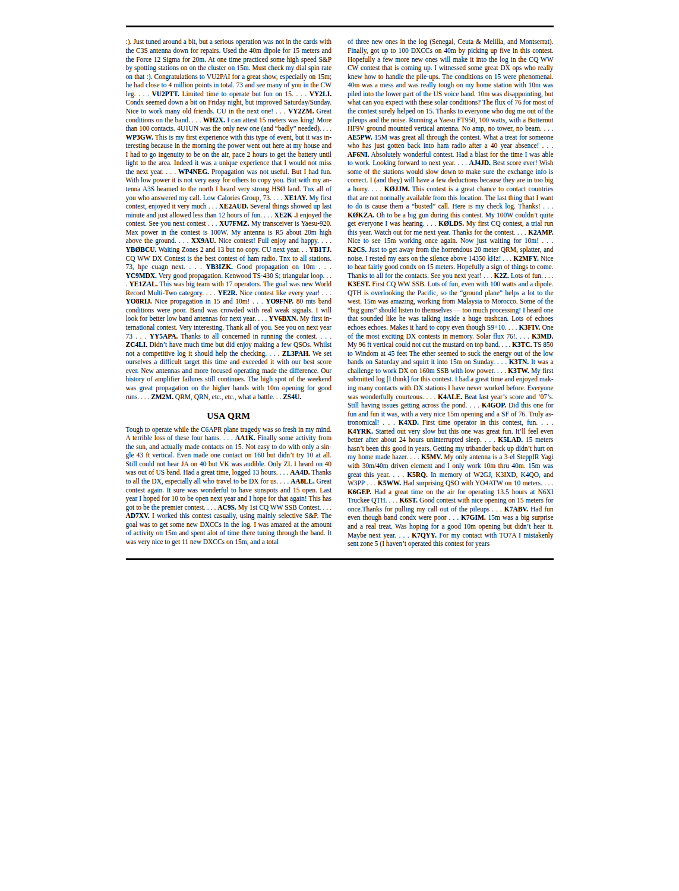:). Just tuned around a bit, but a serious operation was not in the cards with the C3S antenna down for repairs. Used the 40m dipole for 15 meters and the Force 12 Sigma for 20m. At one time practiced some high speed S&P by spotting stations on on the cluster on 15m. Must check my dial spin rate on that :). Congratulations to VU2PAI for a great show, especially on 15m; he had close to 4 million points in total. 73 and see many of you in the CW leg. . . . VU2PTT. Limited time to operate but fun on 15. . . . VY2LI. Condx seemed down a bit on Friday night, but improved Saturday/Sunday. Nice to work many old friends. CU in the next one! . . . VY2ZM. Great conditions on the band. . . . WH2X. I can attest 15 meters was king! More than 100 contacts. 4U1UN was the only new one (and “badly” needed). . . . WP3GW. This is my first experience with this type of event, but it was interesting because in the morning the power went out here at my house and I had to go ingenuity to be on the air, pace 2 hours to get the battery until light to the area. Indeed it was a unique experience that I would not miss the next year. . . . WP4NEG. Propagation was not useful. But I had fun. With low power it is not very easy for others to copy you. But with my antenna A3S beamed to the north I heard very strong HSØ land. Tnx all of you who answered my call. Low Calories Group, 73. . . . XE1AY. My first contest, enjoyed it very much . . . XE2AUD. Several things showed up last minute and just allowed less than 12 hours of fun. . . . XE2K . I enjoyed the contest. See you next contest . . . XU7FMZ. My transceiver is Yaesu-920. Max power in the contest is 100W. My antenna is R5 about 20m high above the ground. . . . XX9AU. Nice contest! Full enjoy and happy. . . . YBØBCU. Waiting Zones 2 and 13 but no copy. CU next year. . . YB1TJ. CQ WW DX Contest is the best contest of ham radio. Tnx to all stations. 73, hpe cuagn next. . . . YB3IZK. Good propagation on 10m . . . YC9MDX. Very good propagation. Kenwood TS-430 S; triangular loop. . . . YE1ZAL. This was big team with 17 operators. The goal was new World Record Multi-Two category. . . . YE2R. Nice contest like every year! . . . YO8RIJ. Nice propagation in 15 and 10m! . . . YO9FNP. 80 mts band conditions were poor. Band was crowded with real weak signals. I will look for better low band antennas for next year. . . . YV6BXN. My first international contest. Very interesting. Thank all of you. See you on next year 73 . . . YY5APA. Thanks to all concerned in running the contest. . . . ZC4LI. Didn’t have much time but did enjoy making a few QSOs. Whilst not a competitive log it should help the checking. . . . ZL3PAH. We set ourselves a difficult target this time and exceeded it with our best score ever. New antennas and more focused operating made the difference. Our history of amplifier failures still continues. The high spot of the weekend was great propagation on the higher bands with 10m opening for good runs. . . . ZM2M. QRM, QRN, etc., etc., what a battle. . . ZS4U.
USA QRM
Tough to operate while the C6APR plane tragedy was so fresh in my mind. A terrible loss of these four hams. . . . AA1K. Finally some activity from the sun, and actually made contacts on 15. Not easy to do with only a single 43 ft vertical. Even made one contact on 160 but didn’t try 10 at all. Still could not hear JA on 40 but VK was audible. Only ZL I heard on 40 was out of US band. Had a great time, logged 13 hours. . . . AA4D. Thanks to all the DX, especially all who travel to be DX for us. . . . AA8LL. Great contest again. It sure was wonderful to have sunspots and 15 open. Last year I hoped for 10 to be open next year and I hope for that again! This has got to be the premier contest. . . . AC9S. My 1st CQ WW SSB Contest. . . . AD7XV. I worked this contest casually, using mainly selective S&P. The goal was to get some new DXCCs in the log. I was amazed at the amount of activity on 15m and spent alot of time there tuning through the band. It was very nice to get 11 new DXCCs on 15m, and a total
of three new ones in the log (Senegal, Ceuta & Melilla, and Montserrat). Finally, got up to 100 DXCCs on 40m by picking up five in this contest. Hopefully a few more new ones will make it into the log in the CQ WW CW contest that is coming up. I witnessed some great DX ops who really knew how to handle the pile-ups. The conditions on 15 were phenomenal. 40m was a mess and was really tough on my home station with 10m was piled into the lower part of the US voice band. 10m was disappointing, but what can you expect with these solar conditions? The flux of 76 for most of the contest surely helped on 15. Thanks to everyone who dug me out of the pileups and the noise. Running a Yaesu FT950, 100 watts, with a Butternut HF9V ground mounted vertical antenna. No amp, no tower, no beam. . . . AE5PW. 15M was great all through the contest. What a treat for someone who has just gotten back into ham radio after a 40 year absence! . . . AF6NI. Absolutely wonderful contest. Had a blast for the time I was able to work. Looking forward to next year. . . . AJ4JD. Best score ever! Wish some of the stations would slow down to make sure the exchange info is correct. I (and they) will have a few deductions because they are in too big a hurry. . . . KØJJM. This contest is a great chance to contact countries that are not normally available from this location. The last thing that I want to do is cause them a “busted” call. Here is my check log. Thanks! . . . KØKZA. Oh to be a big gun during this contest. My 100W couldn’t quite get everyone I was hearing. . . . KØLDS. My first CQ contest, a trial run this year. Watch out for me next year. Thanks for the contest. . . . K2AMP. Nice to see 15m working once again. Now just waiting for 10m! . . . K2CS. Just to get away from the horrendous 20 meter QRM, splatter, and noise. I rested my ears on the silence above 14350 kHz! . . . K2MFY. Nice to hear fairly good condx on 15 meters. Hopefully a sign of things to come. Thanks to all for the contacts. See you next year! . . . K2Z. Lots of fun. . . . K3EST. First CQ WW SSB. Lots of fun, even with 100 watts and a dipole. QTH is overlooking the Pacific, so the “ground plane” helps a lot to the west. 15m was amazing, working from Malaysia to Morocco. Some of the “big guns” should listen to themselves — too much processing! I heard one that sounded like he was talking inside a huge trashcan. Lots of echoes echoes echoes. Makes it hard to copy even though S9+10. . . . K3FIV. One of the most exciting DX contests in memory. Solar flux 76!. . . . K3MD. My 96 ft vertical could not cut the mustard on top band. . . . K3TC. TS 850 to Windom at 45 feet The ether seemed to suck the energy out of the low bands on Saturday and squirt it into 15m on Sunday. . . . K3TN. It was a challenge to work DX on 160m SSB with low power. . . . K3TW. My first submitted log [I think] for this contest. I had a great time and enjoyed making many contacts with DX stations I have never worked before. Everyone was wonderfully courteous. . . . K4ALE. Beat last year’s score and ’07’s. Still having issues getting across the pond. . . . K4GOP. Did this one for fun and fun it was, with a very nice 15m opening and a SF of 76. Truly astronomical! . . . K4XD. First time operator in this contest, fun. . . . K4YRK. Started out very slow but this one was great fun. It’ll feel even better after about 24 hours uninterrupted sleep. . . . K5LAD. 15 meters hasn’t been this good in years. Getting my tribander back up didn’t hurt on my home made hazer. . . . K5MV. My only antenna is a 3-el SteppIR Yagi with 30m/40m driven element and I only work 10m thru 40m. 15m was great this year. . . . K5RQ. In memory of W2GJ, K3IXD, K4QO, and W3PP . . . K5WW. Had surprising QSO with YO4ATW on 10 meters. . . . K6GEP. Had a great time on the air for operating 13.5 hours at N6XI Truckee QTH. . . . K6ST. Good contest with nice opening on 15 meters for once.Thanks for pulling my call out of the pileups . . . K7ABV. Had fun even though band condx were poor . . . K7GIM. 15m was a big surprise and a real treat. Was hoping for a good 10m opening but didn’t hear it. Maybe next year. . . . K7QYY. For my contact with TO7A I mistakenly sent zone 5 (I haven’t operated this contest for years